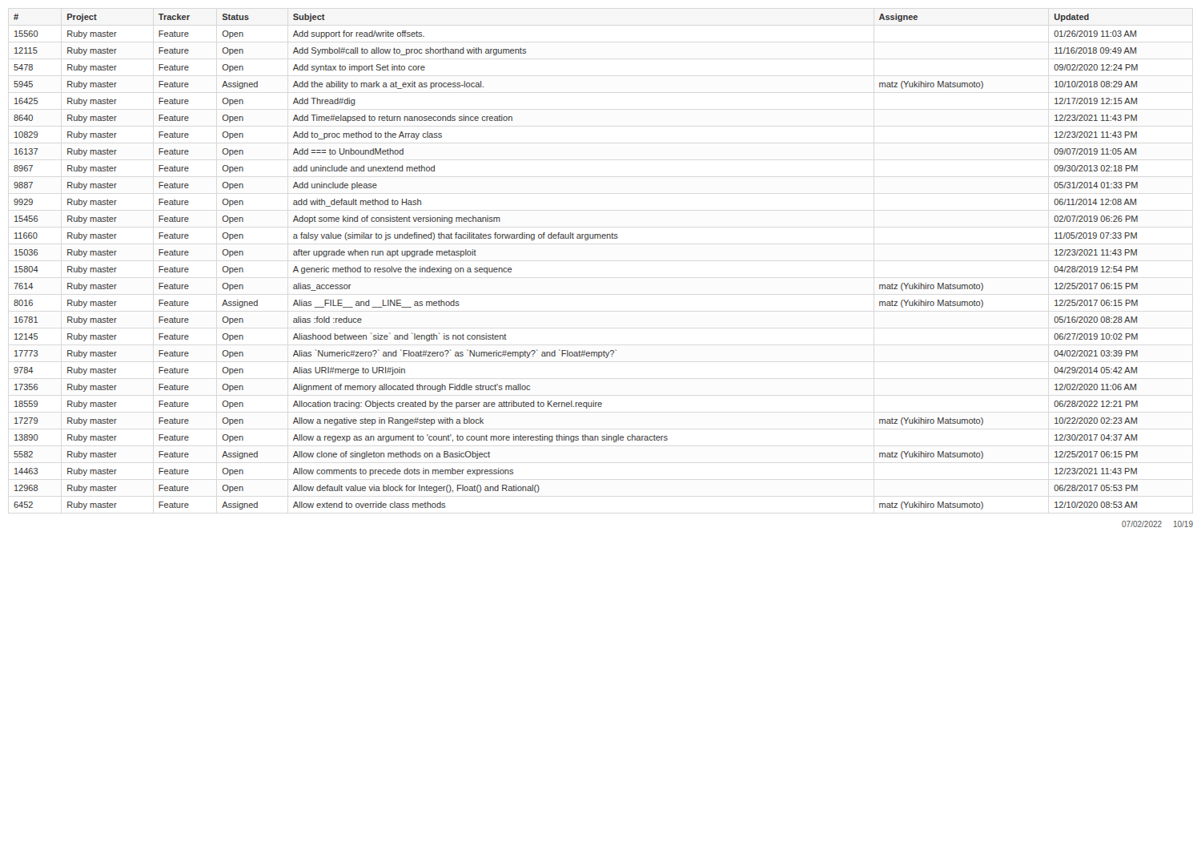Redmine issue list
| # | Project | Tracker | Status | Subject | Assignee | Updated |
| --- | --- | --- | --- | --- | --- | --- |
| 15560 | Ruby master | Feature | Open | Add support for read/write offsets. | | 01/26/2019 11:03 AM |
| 12115 | Ruby master | Feature | Open | Add Symbol#call to allow to_proc shorthand with arguments | | 11/16/2018 09:49 AM |
| 5478 | Ruby master | Feature | Open | Add syntax to import Set into core | | 09/02/2020 12:24 PM |
| 5945 | Ruby master | Feature | Assigned | Add the ability to mark a at_exit as process-local. | matz (Yukihiro Matsumoto) | 10/10/2018 08:29 AM |
| 16425 | Ruby master | Feature | Open | Add Thread#dig | | 12/17/2019 12:15 AM |
| 8640 | Ruby master | Feature | Open | Add Time#elapsed to return nanoseconds since creation | | 12/23/2021 11:43 PM |
| 10829 | Ruby master | Feature | Open | Add to_proc method to the Array class | | 12/23/2021 11:43 PM |
| 16137 | Ruby master | Feature | Open | Add === to UnboundMethod | | 09/07/2019 11:05 AM |
| 8967 | Ruby master | Feature | Open | add uninclude and unextend method | | 09/30/2013 02:18 PM |
| 9887 | Ruby master | Feature | Open | Add uninclude please | | 05/31/2014 01:33 PM |
| 9929 | Ruby master | Feature | Open | add with_default method to Hash | | 06/11/2014 12:08 AM |
| 15456 | Ruby master | Feature | Open | Adopt some kind of consistent versioning mechanism | | 02/07/2019 06:26 PM |
| 11660 | Ruby master | Feature | Open | a falsy value (similar to js undefined) that facilitates forwarding of default arguments | | 11/05/2019 07:33 PM |
| 15036 | Ruby master | Feature | Open | after upgrade when run apt upgrade metasploit | | 12/23/2021 11:43 PM |
| 15804 | Ruby master | Feature | Open | A generic method to resolve the indexing on a sequence | | 04/28/2019 12:54 PM |
| 7614 | Ruby master | Feature | Open | alias_accessor | matz (Yukihiro Matsumoto) | 12/25/2017 06:15 PM |
| 8016 | Ruby master | Feature | Assigned | Alias __FILE__ and __LINE__ as methods | matz (Yukihiro Matsumoto) | 12/25/2017 06:15 PM |
| 16781 | Ruby master | Feature | Open | alias :fold :reduce | | 05/16/2020 08:28 AM |
| 12145 | Ruby master | Feature | Open | Aliashood between `size` and `length` is not consistent | | 06/27/2019 10:02 PM |
| 17773 | Ruby master | Feature | Open | Alias `Numeric#zero?` and `Float#zero?` as `Numeric#empty?` and `Float#empty?` | | 04/02/2021 03:39 PM |
| 9784 | Ruby master | Feature | Open | Alias URI#merge to URI#join | | 04/29/2014 05:42 AM |
| 17356 | Ruby master | Feature | Open | Alignment of memory allocated through Fiddle struct's malloc | | 12/02/2020 11:06 AM |
| 18559 | Ruby master | Feature | Open | Allocation tracing: Objects created by the parser are attributed to Kernel.require | | 06/28/2022 12:21 PM |
| 17279 | Ruby master | Feature | Open | Allow a negative step in Range#step with a block | matz (Yukihiro Matsumoto) | 10/22/2020 02:23 AM |
| 13890 | Ruby master | Feature | Open | Allow a regexp as an argument to 'count', to count more interesting things than single characters | | 12/30/2017 04:37 AM |
| 5582 | Ruby master | Feature | Assigned | Allow clone of singleton methods on a BasicObject | matz (Yukihiro Matsumoto) | 12/25/2017 06:15 PM |
| 14463 | Ruby master | Feature | Open | Allow comments to precede dots in member expressions | | 12/23/2021 11:43 PM |
| 12968 | Ruby master | Feature | Open | Allow default value via block for Integer(), Float() and Rational() | | 06/28/2017 05:53 PM |
| 6452 | Ruby master | Feature | Assigned | Allow extend to override class methods | matz (Yukihiro Matsumoto) | 12/10/2020 08:53 AM |
07/02/2022 10/19